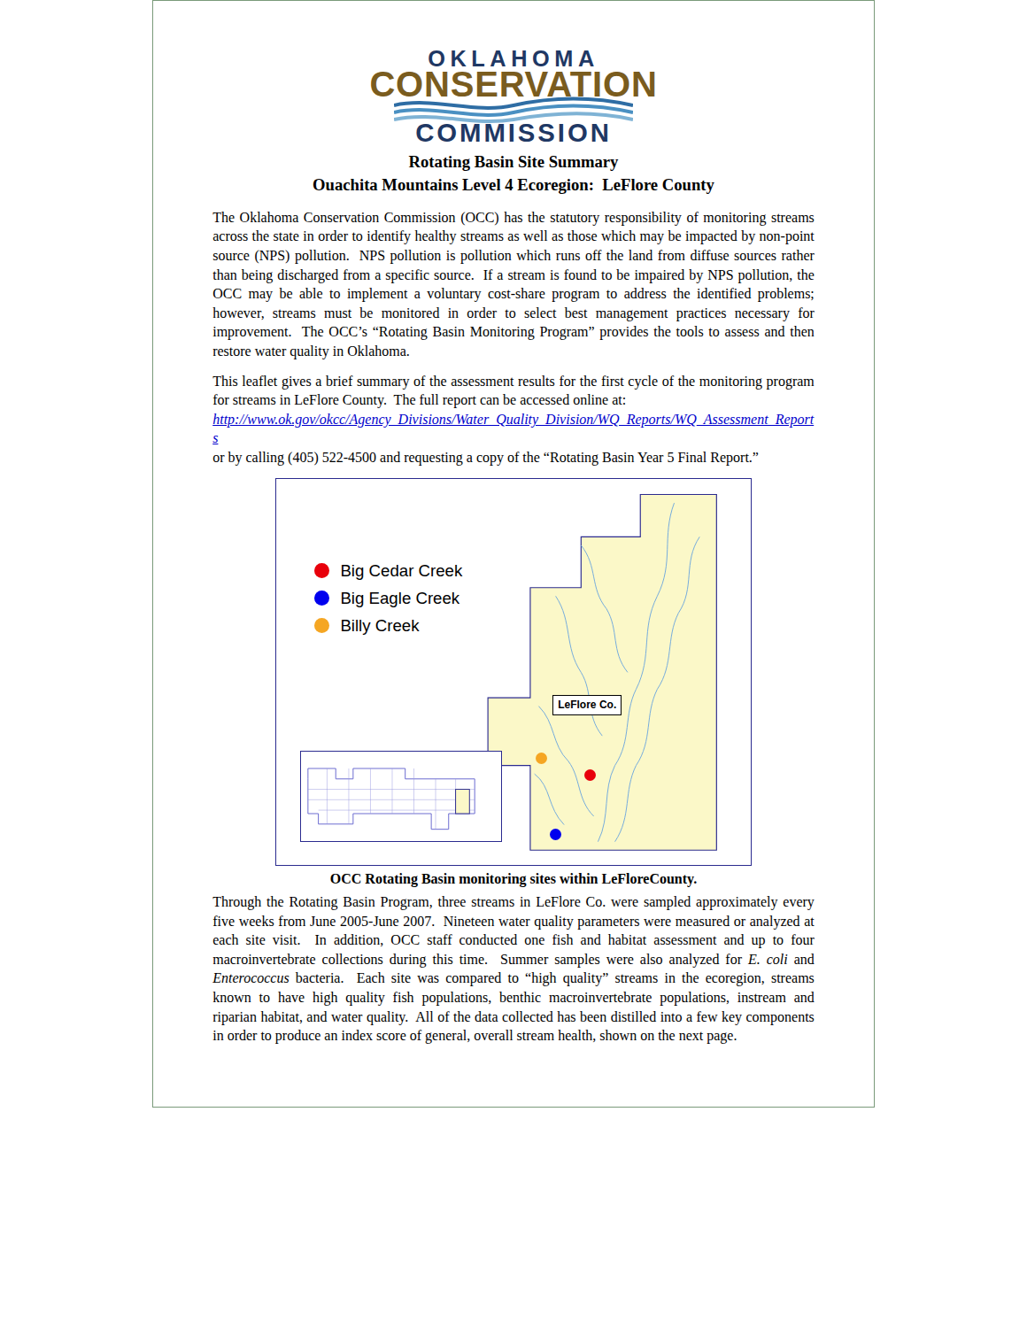OKLAHOMA
CONSERVATION
COMMISSION
Rotating Basin Site Summary
Ouachita Mountains Level 4 Ecoregion: LeFlore County
The Oklahoma Conservation Commission (OCC) has the statutory responsibility of monitoring streams across the state in order to identify healthy streams as well as those which may be impacted by non-point source (NPS) pollution. NPS pollution is pollution which runs off the land from diffuse sources rather than being discharged from a specific source. If a stream is found to be impaired by NPS pollution, the OCC may be able to implement a voluntary cost-share program to address the identified problems; however, streams must be monitored in order to select best management practices necessary for improvement. The OCC’s “Rotating Basin Monitoring Program” provides the tools to assess and then restore water quality in Oklahoma.
This leaflet gives a brief summary of the assessment results for the first cycle of the monitoring program for streams in LeFlore County. The full report can be accessed online at:
http://www.ok.gov/okcc/Agency_Divisions/Water_Quality_Division/WQ_Reports/WQ_Assessment_Reports
or by calling (405) 522-4500 and requesting a copy of the “Rotating Basin Year 5 Final Report.”
Big Cedar Creek
Big Eagle Creek
Billy Creek
LeFlore Co.
OCC Rotating Basin monitoring sites within LeFloreCounty.
Through the Rotating Basin Program, three streams in LeFlore Co. were sampled approximately every five weeks from June 2005-June 2007. Nineteen water quality parameters were measured or analyzed at each site visit. In addition, OCC staff conducted one fish and habitat assessment and up to four macroinvertebrate collections during this time. Summer samples were also analyzed for E. coli and Enterococcus bacteria. Each site was compared to “high quality” streams in the ecoregion, streams known to have high quality fish populations, benthic macroinvertebrate populations, instream and riparian habitat, and water quality. All of the data collected has been distilled into a few key components in order to produce an index score of general, overall stream health, shown on the next page.